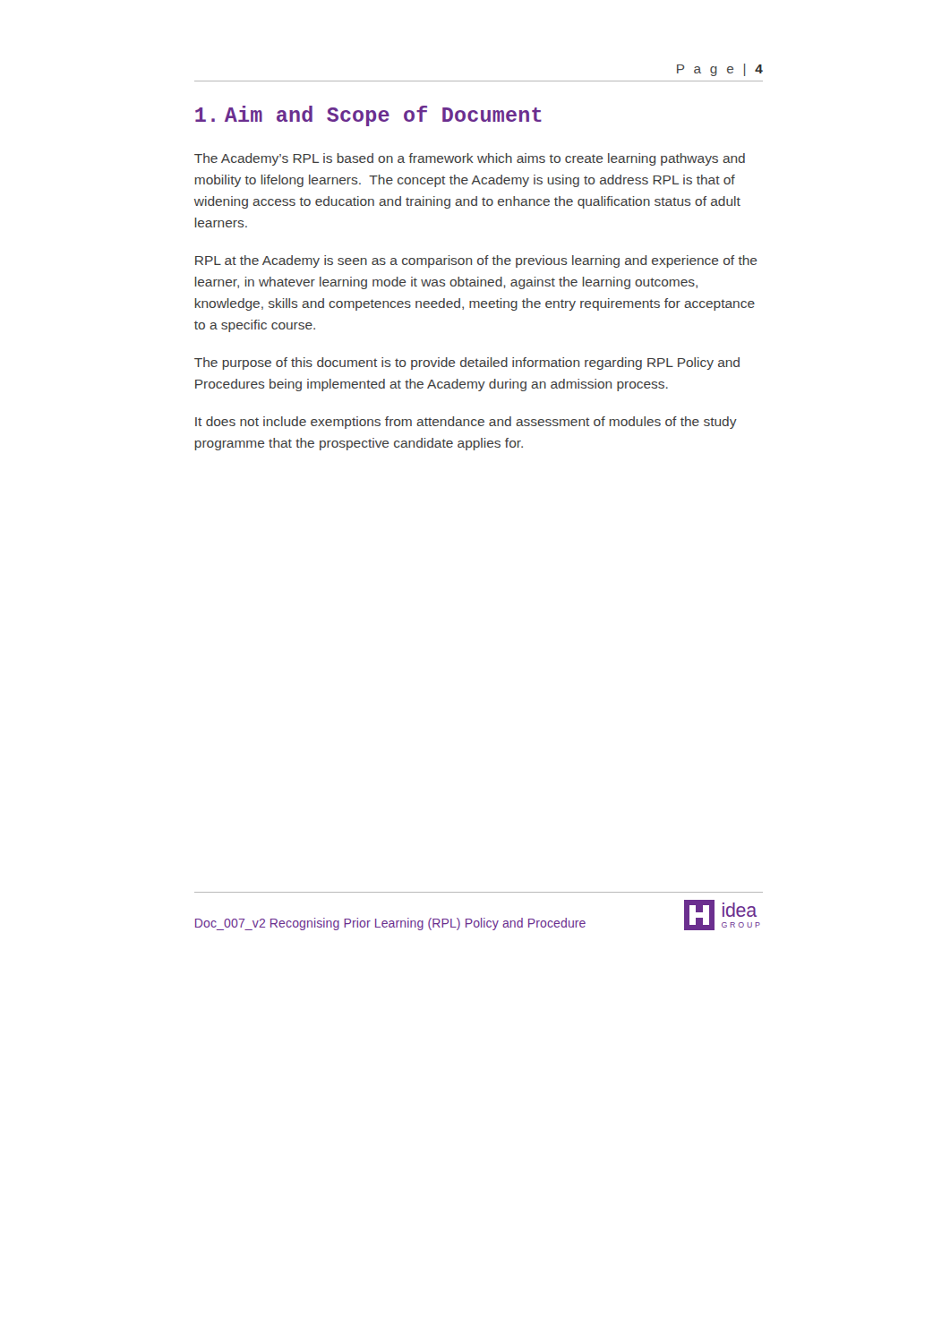P a g e | 4
1. Aim and Scope of Document
The Academy’s RPL is based on a framework which aims to create learning pathways and mobility to lifelong learners. The concept the Academy is using to address RPL is that of widening access to education and training and to enhance the qualification status of adult learners.
RPL at the Academy is seen as a comparison of the previous learning and experience of the learner, in whatever learning mode it was obtained, against the learning outcomes, knowledge, skills and competences needed, meeting the entry requirements for acceptance to a specific course.
The purpose of this document is to provide detailed information regarding RPL Policy and Procedures being implemented at the Academy during an admission process.
It does not include exemptions from attendance and assessment of modules of the study programme that the prospective candidate applies for.
Doc_007_v2 Recognising Prior Learning (RPL) Policy and Procedure
idea GROUP